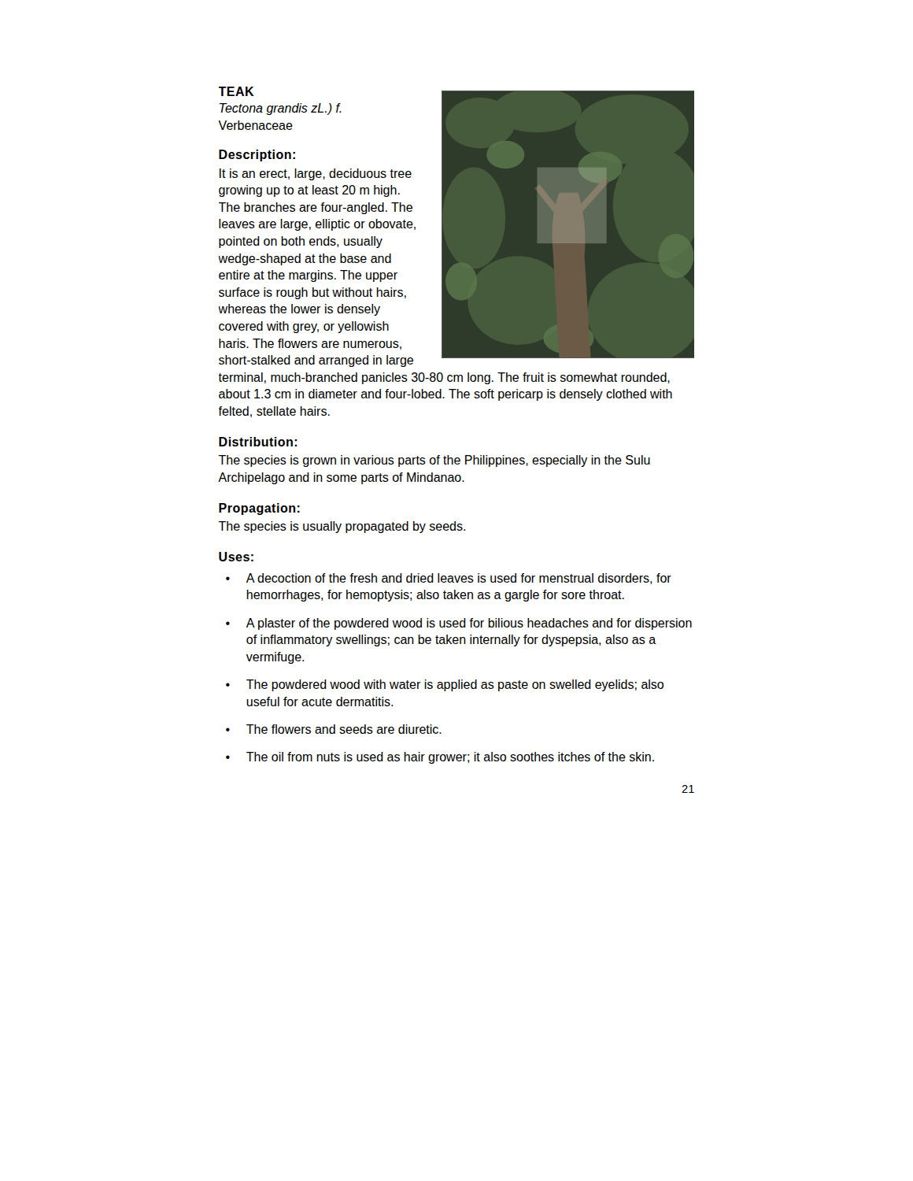TEAK
Tectona grandis zL.) f.
Verbenaceae
Description:
It is an erect, large, deciduous tree growing up to at least 20 m high. The branches are four-angled. The leaves are large, elliptic or obovate, pointed on both ends, usually wedge-shaped at the base and entire at the margins. The upper surface is rough but without hairs, whereas the lower is densely covered with grey, or yellowish haris. The flowers are numerous, short-stalked and arranged in large terminal, much-branched panicles 30-80 cm long. The fruit is somewhat rounded, about 1.3 cm in diameter and four-lobed. The soft pericarp is densely clothed with felted, stellate hairs.
Distribution:
The species is grown in various parts of the Philippines, especially in the Sulu Archipelago and in some parts of Mindanao.
Propagation:
The species is usually propagated by seeds.
Uses:
A decoction of the fresh and dried leaves is used for menstrual disorders, for hemorrhages, for hemoptysis; also taken as a gargle for sore throat.
A plaster of the powdered wood is used for bilious headaches and for dispersion of inflammatory swellings; can be taken internally for dyspepsia, also as a vermifuge.
The powdered wood with water is applied as paste on swelled eyelids; also useful for acute dermatitis.
The flowers and seeds are diuretic.
The oil from nuts is used as hair grower; it also soothes itches of the skin.
21